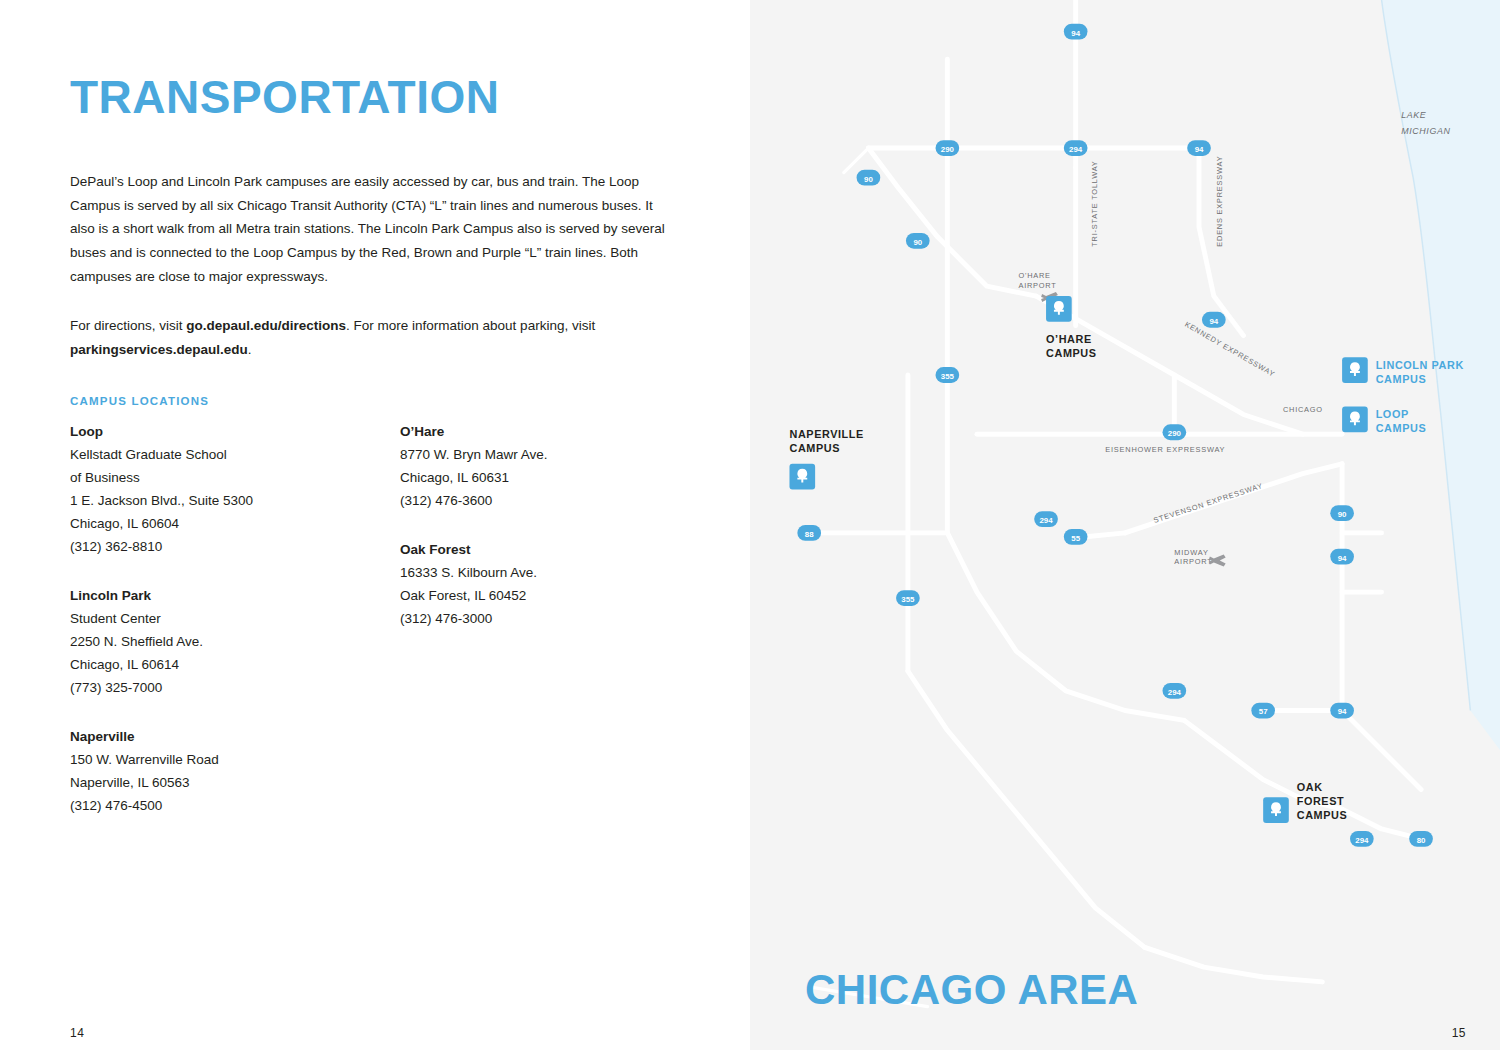Transportation
DePaul’s Loop and Lincoln Park campuses are easily accessed by car, bus and train. The Loop Campus is served by all six Chicago Transit Authority (CTA) “L” train lines and numerous buses. It also is a short walk from all Metra train stations. The Lincoln Park Campus also is served by several buses and is connected to the Loop Campus by the Red, Brown and Purple “L” train lines. Both campuses are close to major expressways.
For directions, visit go.depaul.edu/directions. For more information about parking, visit parkingservices.depaul.edu.
Campus Locations
Loop
Kellstadt Graduate School
of Business
1 E. Jackson Blvd., Suite 5300
Chicago, IL 60604
(312) 362-8810
Lincoln Park
Student Center
2250 N. Sheffield Ave.
Chicago, IL 60614
(773) 325-7000
Naperville
150 W. Warrenville Road
Naperville, IL 60563
(312) 476-4500
O’Hare
8770 W. Bryn Mawr Ave.
Chicago, IL 60631
(312) 476-3600
Oak Forest
16333 S. Kilbourn Ave.
Oak Forest, IL 60452
(312) 476-3000
14
94 290 294 94 90 90 94 355 290 294 90 88 55 94 355 294 57 94 294 80 TRI-STATE TOLLWAY EDENS EXPRESSWAY KENNEDY EXPRESSWAY EISENHOWER EXPRESSWAY STEVENSON EXPRESSWAY LAKE MICHIGAN CHICAGO O'HARE AIRPORT MIDWAY AIRPORT O’HARE CAMPUS LINCOLN PARK CAMPUS LOOP CAMPUS NAPERVILLE CAMPUS OAK FOREST CAMPUS
Chicago Area
15